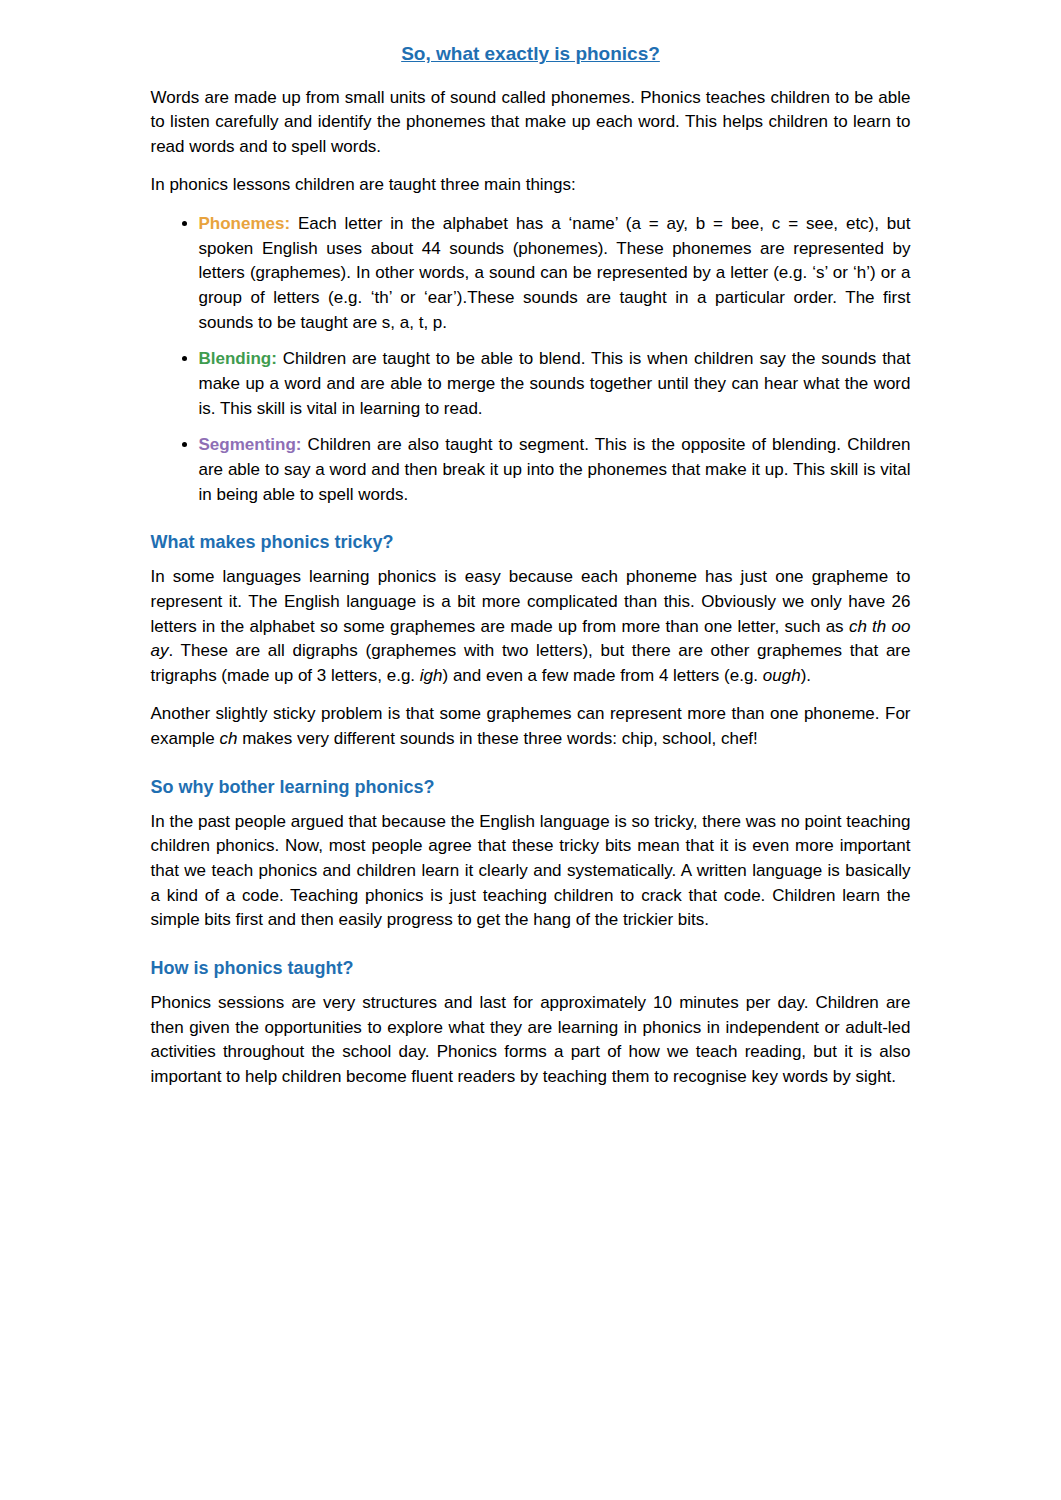So, what exactly is phonics?
Words are made up from small units of sound called phonemes. Phonics teaches children to be able to listen carefully and identify the phonemes that make up each word. This helps children to learn to read words and to spell words.
In phonics lessons children are taught three main things:
Phonemes: Each letter in the alphabet has a ‘name’ (a = ay, b = bee, c = see, etc), but spoken English uses about 44 sounds (phonemes). These phonemes are represented by letters (graphemes). In other words, a sound can be represented by a letter (e.g. ‘s’ or ‘h’) or a group of letters (e.g. ‘th’ or ‘ear’).These sounds are taught in a particular order. The first sounds to be taught are s, a, t, p.
Blending: Children are taught to be able to blend. This is when children say the sounds that make up a word and are able to merge the sounds together until they can hear what the word is. This skill is vital in learning to read.
Segmenting: Children are also taught to segment. This is the opposite of blending. Children are able to say a word and then break it up into the phonemes that make it up. This skill is vital in being able to spell words.
What makes phonics tricky?
In some languages learning phonics is easy because each phoneme has just one grapheme to represent it. The English language is a bit more complicated than this. Obviously we only have 26 letters in the alphabet so some graphemes are made up from more than one letter, such as ch th oo ay. These are all digraphs (graphemes with two letters), but there are other graphemes that are trigraphs (made up of 3 letters, e.g. igh) and even a few made from 4 letters (e.g. ough).
Another slightly sticky problem is that some graphemes can represent more than one phoneme. For example ch makes very different sounds in these three words: chip, school, chef!
So why bother learning phonics?
In the past people argued that because the English language is so tricky, there was no point teaching children phonics. Now, most people agree that these tricky bits mean that it is even more important that we teach phonics and children learn it clearly and systematically. A written language is basically a kind of a code. Teaching phonics is just teaching children to crack that code. Children learn the simple bits first and then easily progress to get the hang of the trickier bits.
How is phonics taught?
Phonics sessions are very structures and last for approximately 10 minutes per day. Children are then given the opportunities to explore what they are learning in phonics in independent or adult-led activities throughout the school day. Phonics forms a part of how we teach reading, but it is also important to help children become fluent readers by teaching them to recognise key words by sight.